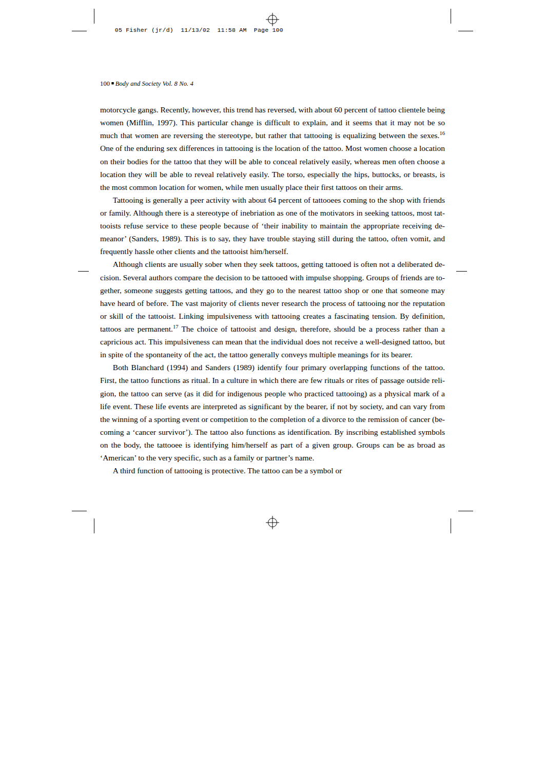05 Fisher (jr/d) 11/13/02 11:58 AM Page 100
100■Body and Society Vol. 8 No. 4
motorcycle gangs. Recently, however, this trend has reversed, with about 60 percent of tattoo clientele being women (Mifflin, 1997). This particular change is difficult to explain, and it seems that it may not be so much that women are reversing the stereotype, but rather that tattooing is equalizing between the sexes.16 One of the enduring sex differences in tattooing is the location of the tattoo. Most women choose a location on their bodies for the tattoo that they will be able to conceal relatively easily, whereas men often choose a location they will be able to reveal relatively easily. The torso, especially the hips, buttocks, or breasts, is the most common location for women, while men usually place their first tattoos on their arms.
Tattooing is generally a peer activity with about 64 percent of tattooees coming to the shop with friends or family. Although there is a stereotype of inebriation as one of the motivators in seeking tattoos, most tattooists refuse service to these people because of ‘their inability to maintain the appropriate receiving demeanor’ (Sanders, 1989). This is to say, they have trouble staying still during the tattoo, often vomit, and frequently hassle other clients and the tattooist him/herself.
Although clients are usually sober when they seek tattoos, getting tattooed is often not a deliberated decision. Several authors compare the decision to be tattooed with impulse shopping. Groups of friends are together, someone suggests getting tattoos, and they go to the nearest tattoo shop or one that someone may have heard of before. The vast majority of clients never research the process of tattooing nor the reputation or skill of the tattooist. Linking impulsiveness with tattooing creates a fascinating tension. By definition, tattoos are permanent.17 The choice of tattooist and design, therefore, should be a process rather than a capricious act. This impulsiveness can mean that the individual does not receive a well-designed tattoo, but in spite of the spontaneity of the act, the tattoo generally conveys multiple meanings for its bearer.
Both Blanchard (1994) and Sanders (1989) identify four primary overlapping functions of the tattoo. First, the tattoo functions as ritual. In a culture in which there are few rituals or rites of passage outside religion, the tattoo can serve (as it did for indigenous people who practiced tattooing) as a physical mark of a life event. These life events are interpreted as significant by the bearer, if not by society, and can vary from the winning of a sporting event or competition to the completion of a divorce to the remission of cancer (becoming a ‘cancer survivor’). The tattoo also functions as identification. By inscribing established symbols on the body, the tattooee is identifying him/herself as part of a given group. Groups can be as broad as ‘American’ to the very specific, such as a family or partner’s name.
A third function of tattooing is protective. The tattoo can be a symbol or